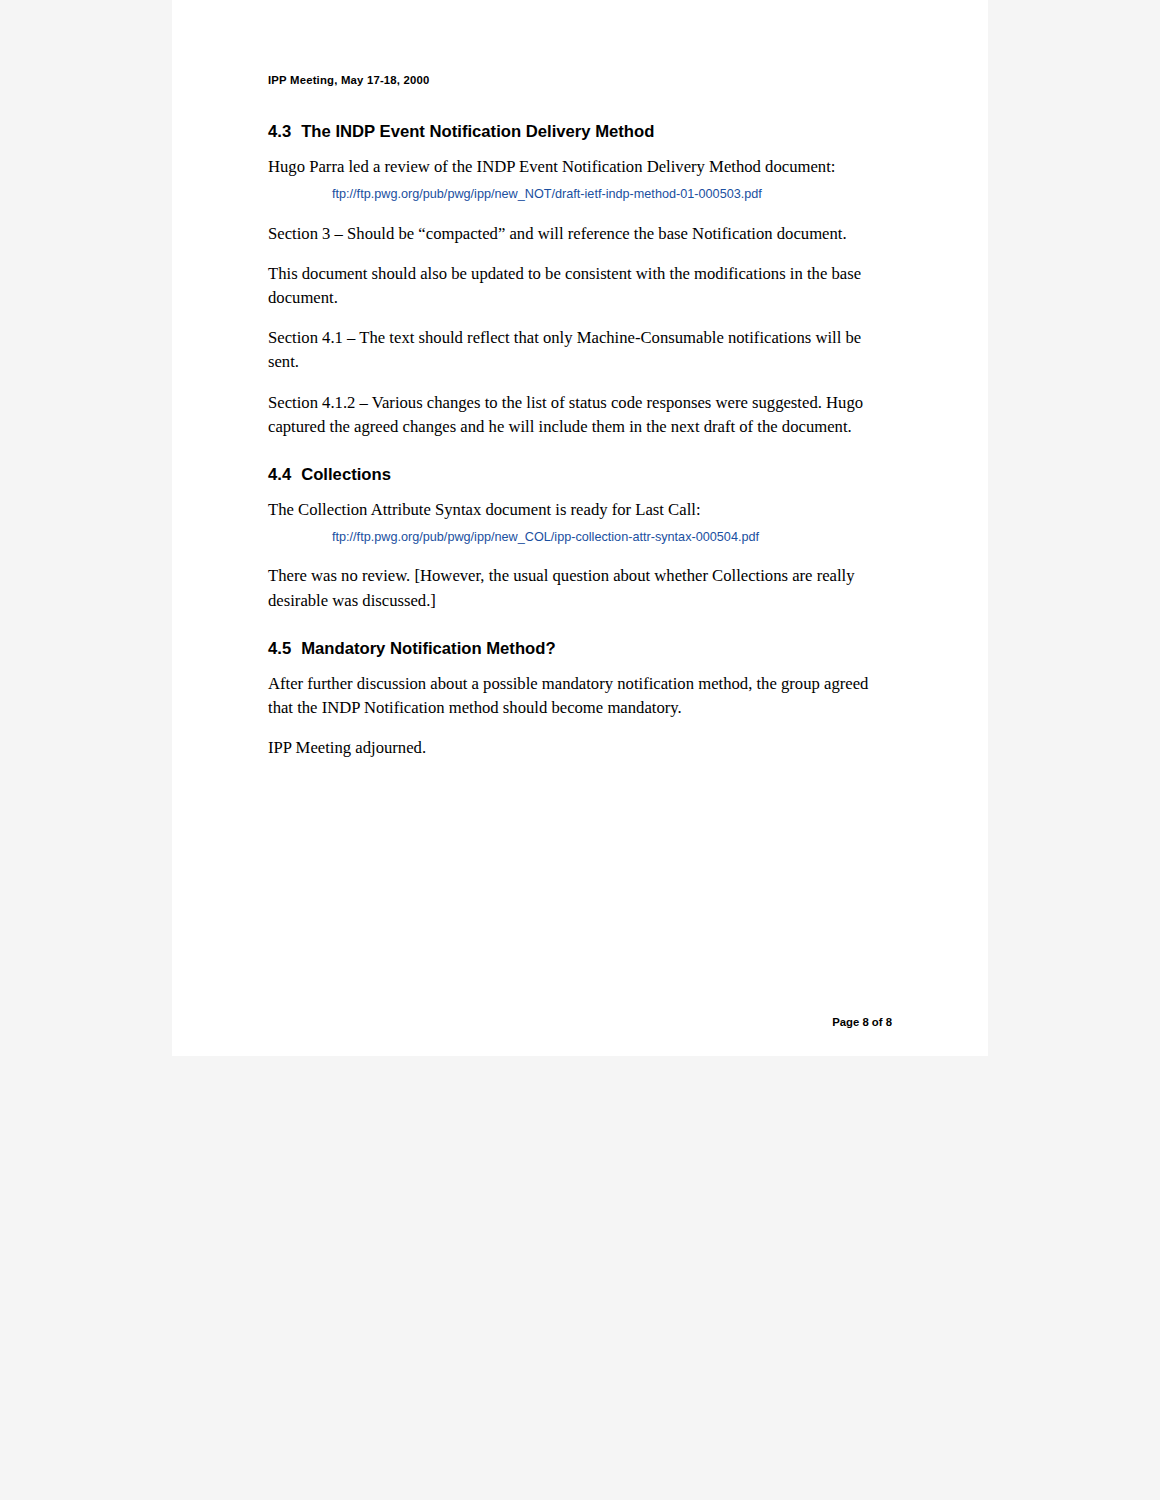IPP Meeting, May 17-18, 2000
4.3 The INDP Event Notification Delivery Method
Hugo Parra led a review of the INDP Event Notification Delivery Method document:
ftp://ftp.pwg.org/pub/pwg/ipp/new_NOT/draft-ietf-indp-method-01-000503.pdf
Section 3 – Should be “compacted” and will reference the base Notification document.
This document should also be updated to be consistent with the modifications in the base document.
Section 4.1 – The text should reflect that only Machine-Consumable notifications will be sent.
Section 4.1.2 – Various changes to the list of status code responses were suggested. Hugo captured the agreed changes and he will include them in the next draft of the document.
4.4 Collections
The Collection Attribute Syntax document is ready for Last Call:
ftp://ftp.pwg.org/pub/pwg/ipp/new_COL/ipp-collection-attr-syntax-000504.pdf
There was no review. [However, the usual question about whether Collections are really desirable was discussed.]
4.5 Mandatory Notification Method?
After further discussion about a possible mandatory notification method, the group agreed that the INDP Notification method should become mandatory.
IPP Meeting adjourned.
Page 8 of 8